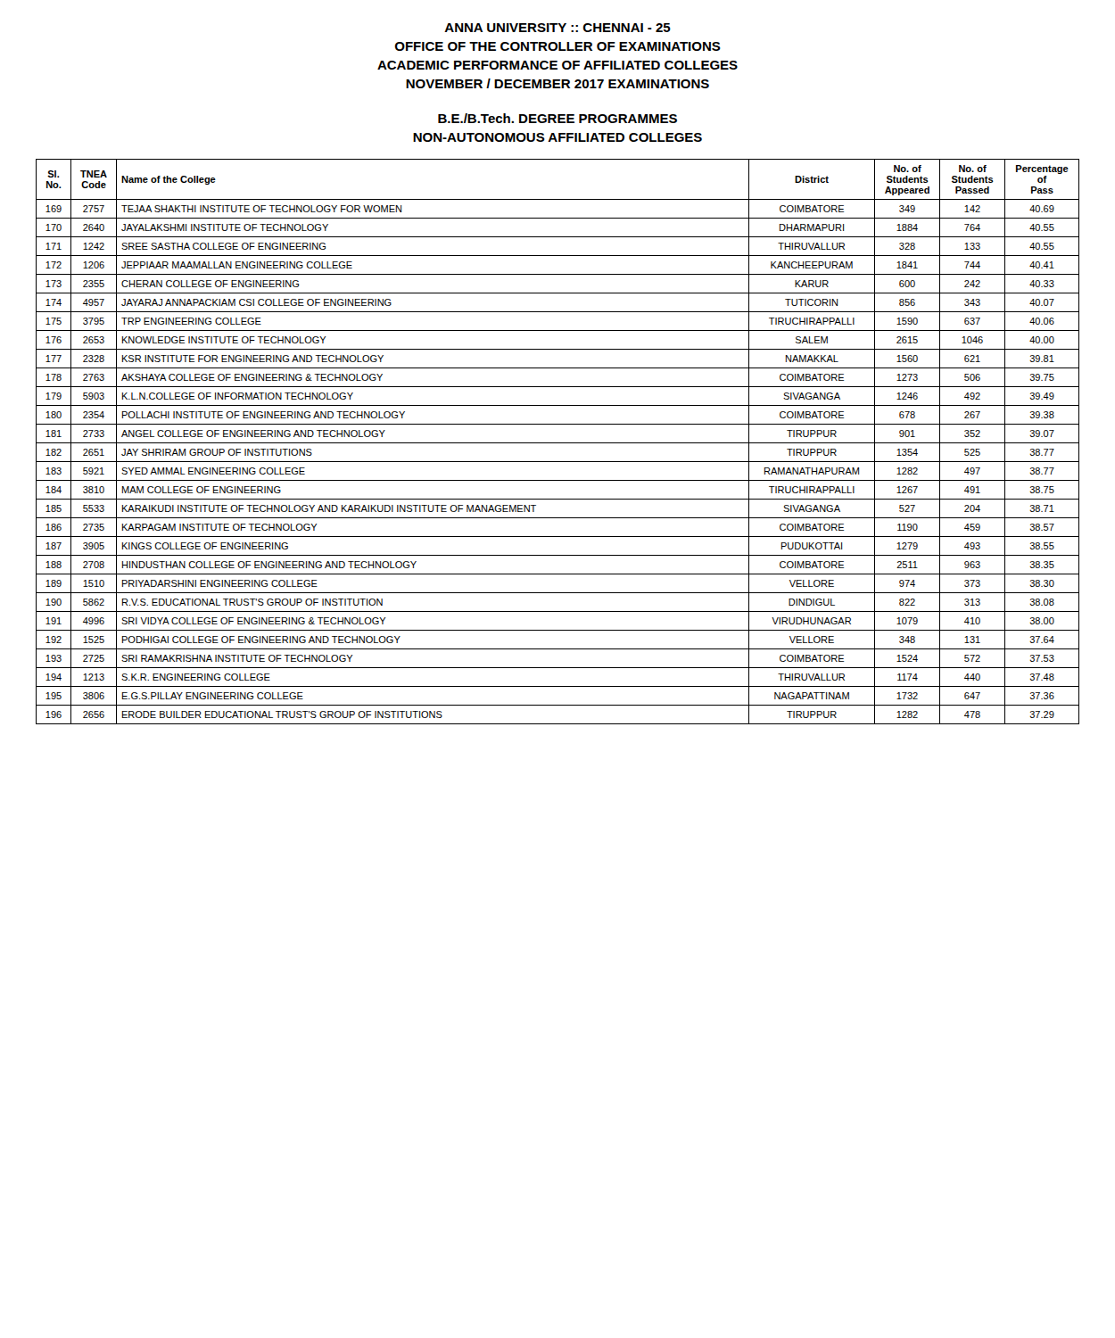ANNA UNIVERSITY :: CHENNAI - 25
OFFICE OF THE CONTROLLER OF EXAMINATIONS
ACADEMIC PERFORMANCE OF AFFILIATED COLLEGES
NOVEMBER / DECEMBER 2017 EXAMINATIONS
B.E./B.Tech. DEGREE PROGRAMMES
NON-AUTONOMOUS AFFILIATED COLLEGES
| Sl. No. | TNEA Code | Name of the College | District | No. of Students Appeared | No. of Students Passed | Percentage of Pass |
| --- | --- | --- | --- | --- | --- | --- |
| 169 | 2757 | TEJAA SHAKTHI INSTITUTE OF TECHNOLOGY FOR WOMEN | COIMBATORE | 349 | 142 | 40.69 |
| 170 | 2640 | JAYALAKSHMI INSTITUTE OF TECHNOLOGY | DHARMAPURI | 1884 | 764 | 40.55 |
| 171 | 1242 | SREE SASTHA COLLEGE OF ENGINEERING | THIRUVALLUR | 328 | 133 | 40.55 |
| 172 | 1206 | JEPPIAAR MAAMALLAN ENGINEERING COLLEGE | KANCHEEPURAM | 1841 | 744 | 40.41 |
| 173 | 2355 | CHERAN COLLEGE OF ENGINEERING | KARUR | 600 | 242 | 40.33 |
| 174 | 4957 | JAYARAJ ANNAPACKIAM CSI COLLEGE OF ENGINEERING | TUTICORIN | 856 | 343 | 40.07 |
| 175 | 3795 | TRP ENGINEERING COLLEGE | TIRUCHIRAPPALLI | 1590 | 637 | 40.06 |
| 176 | 2653 | KNOWLEDGE INSTITUTE OF TECHNOLOGY | SALEM | 2615 | 1046 | 40.00 |
| 177 | 2328 | KSR INSTITUTE FOR ENGINEERING AND TECHNOLOGY | NAMAKKAL | 1560 | 621 | 39.81 |
| 178 | 2763 | AKSHAYA COLLEGE OF ENGINEERING & TECHNOLOGY | COIMBATORE | 1273 | 506 | 39.75 |
| 179 | 5903 | K.L.N.COLLEGE OF INFORMATION TECHNOLOGY | SIVAGANGA | 1246 | 492 | 39.49 |
| 180 | 2354 | POLLACHI INSTITUTE OF ENGINEERING AND TECHNOLOGY | COIMBATORE | 678 | 267 | 39.38 |
| 181 | 2733 | ANGEL COLLEGE OF ENGINEERING AND TECHNOLOGY | TIRUPPUR | 901 | 352 | 39.07 |
| 182 | 2651 | JAY SHRIRAM GROUP OF INSTITUTIONS | TIRUPPUR | 1354 | 525 | 38.77 |
| 183 | 5921 | SYED AMMAL ENGINEERING COLLEGE | RAMANATHAPURAM | 1282 | 497 | 38.77 |
| 184 | 3810 | MAM COLLEGE OF ENGINEERING | TIRUCHIRAPPALLI | 1267 | 491 | 38.75 |
| 185 | 5533 | KARAIKUDI INSTITUTE OF TECHNOLOGY AND KARAIKUDI INSTITUTE OF MANAGEMENT | SIVAGANGA | 527 | 204 | 38.71 |
| 186 | 2735 | KARPAGAM INSTITUTE OF TECHNOLOGY | COIMBATORE | 1190 | 459 | 38.57 |
| 187 | 3905 | KINGS COLLEGE OF ENGINEERING | PUDUKOTTAI | 1279 | 493 | 38.55 |
| 188 | 2708 | HINDUSTHAN COLLEGE OF ENGINEERING AND TECHNOLOGY | COIMBATORE | 2511 | 963 | 38.35 |
| 189 | 1510 | PRIYADARSHINI ENGINEERING COLLEGE | VELLORE | 974 | 373 | 38.30 |
| 190 | 5862 | R.V.S. EDUCATIONAL TRUST'S GROUP OF INSTITUTION | DINDIGUL | 822 | 313 | 38.08 |
| 191 | 4996 | SRI VIDYA COLLEGE OF ENGINEERING & TECHNOLOGY | VIRUDHUNAGAR | 1079 | 410 | 38.00 |
| 192 | 1525 | PODHIGAI COLLEGE OF ENGINEERING AND TECHNOLOGY | VELLORE | 348 | 131 | 37.64 |
| 193 | 2725 | SRI RAMAKRISHNA INSTITUTE OF TECHNOLOGY | COIMBATORE | 1524 | 572 | 37.53 |
| 194 | 1213 | S.K.R. ENGINEERING COLLEGE | THIRUVALLUR | 1174 | 440 | 37.48 |
| 195 | 3806 | E.G.S.PILLAY ENGINEERING COLLEGE | NAGAPATTINAM | 1732 | 647 | 37.36 |
| 196 | 2656 | ERODE BUILDER EDUCATIONAL TRUST'S GROUP OF INSTITUTIONS | TIRUPPUR | 1282 | 478 | 37.29 |